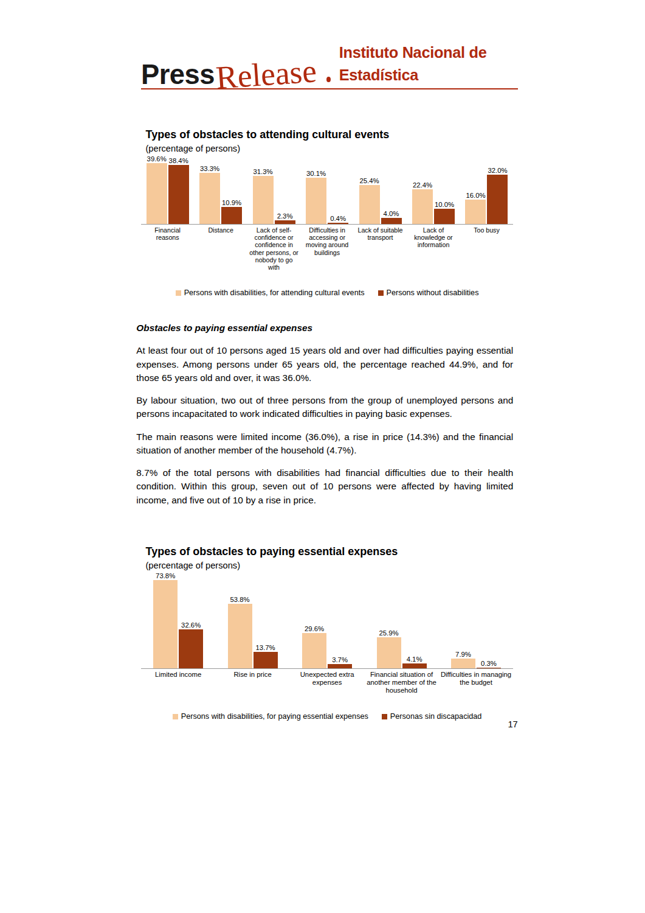Press Release Instituto Nacional de Estadística
Types of obstacles to attending cultural events
(percentage of persons)
39.6%
38.4%
33.3%
10.9%
31.3%
2.3%
30.1%
0.4%
25.4%
4.0%
22.4%
10.0%
16.0%
32.0%
Financial reasons
Distance
Lack of self-confidence or confidence in other persons, or nobody to go with
Difficulties in accessing or moving around buildings
Lack of suitable transport
Lack of knowledge or information
Too busy
Persons with disabilities, for attending cultural events
Persons without disabilities
Obstacles to paying essential expenses
At least four out of 10 persons aged 15 years old and over had difficulties paying essential expenses. Among persons under 65 years old, the percentage reached 44.9%, and for those 65 years old and over, it was 36.0%.
By labour situation, two out of three persons from the group of unemployed persons and persons incapacitated to work indicated difficulties in paying basic expenses.
The main reasons were limited income (36.0%), a rise in price (14.3%) and the financial situation of another member of the household (4.7%).
8.7% of the total persons with disabilities had financial difficulties due to their health condition. Within this group, seven out of 10 persons were affected by having limited income, and five out of 10 by a rise in price.
Types of obstacles to paying essential expenses
(percentage of persons)
73.8%
32.6%
53.8%
13.7%
29.6%
3.7%
25.9%
4.1%
7.9%
0.3%
Limited income
Rise in price
Unexpected extra expenses
Financial situation of another member of the household
Difficulties in managing the budget
Persons with disabilities, for paying essential expenses
Personas sin discapacidad
17